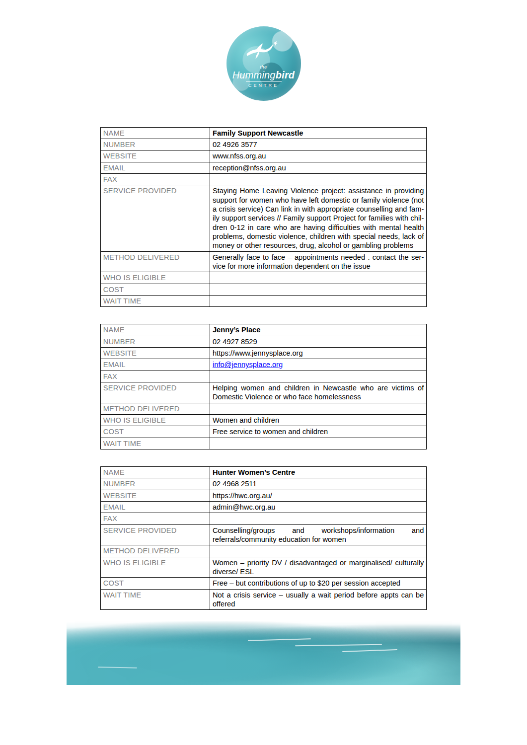the Hummingbird CENTRE
| NAME | Family Support Newcastle |
| NUMBER | 02 4926 3577 |
| WEBSITE | www.nfss.org.au |
| EMAIL | reception@nfss.org.au |
| FAX | |
| SERVICE PROVIDED | Staying Home Leaving Violence project: assistance in providing support for women who have left domestic or family violence (not a crisis service) Can link in with appropriate counselling and family support services // Family support Project for families with children 0-12 in care who are having difficulties with mental health problems, domestic violence, children with special needs, lack of money or other resources, drug, alcohol or gambling problems |
| METHOD DELIVERED | Generally face to face – appointments needed . contact the service for more information dependent on the issue |
| WHO IS ELIGIBLE | |
| COST | |
| WAIT TIME | |
| NAME | Jenny’s Place |
| NUMBER | 02 4927 8529 |
| WEBSITE | https://www.jennysplace.org |
| EMAIL | info@jennysplace.org |
| FAX | |
| SERVICE PROVIDED | Helping women and children in Newcastle who are victims of Domestic Violence or who face homelessness |
| METHOD DELIVERED | |
| WHO IS ELIGIBLE | Women and children |
| COST | Free service to women and children |
| WAIT TIME | |
| NAME | Hunter Women’s Centre |
| NUMBER | 02 4968 2511 |
| WEBSITE | https://hwc.org.au/ |
| EMAIL | admin@hwc.org.au |
| FAX | |
| SERVICE PROVIDED | Counselling/groups and workshops/information and referrals/community education for women |
| METHOD DELIVERED | |
| WHO IS ELIGIBLE | Women – priority DV / disadvantaged or marginalised/ culturally diverse/ ESL |
| COST | Free – but contributions of up to $20 per session accepted |
| WAIT TIME | Not a crisis service – usually a wait period before appts can be offered |